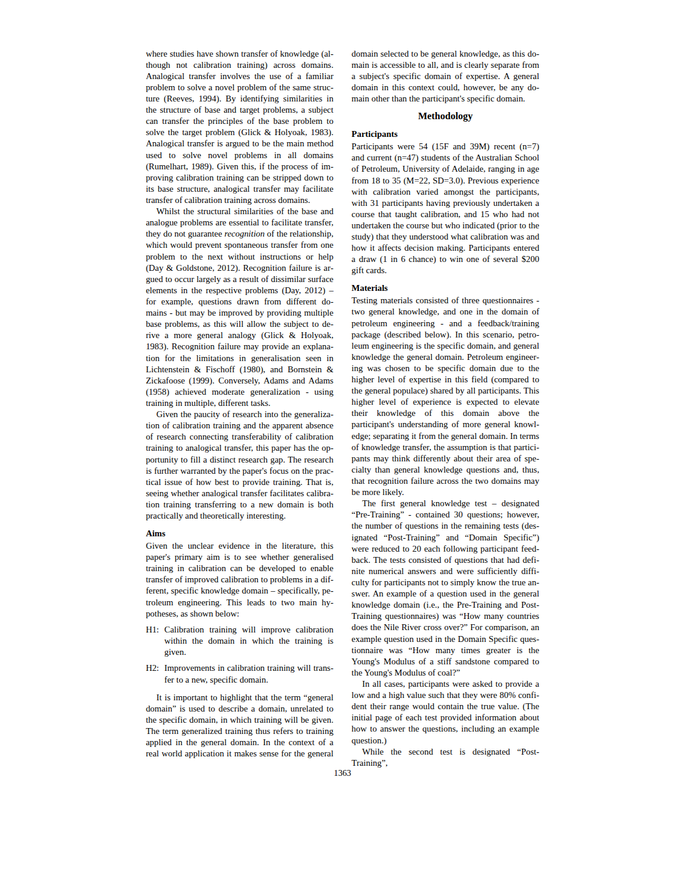where studies have shown transfer of knowledge (although not calibration training) across domains. Analogical transfer involves the use of a familiar problem to solve a novel problem of the same structure (Reeves, 1994). By identifying similarities in the structure of base and target problems, a subject can transfer the principles of the base problem to solve the target problem (Glick & Holyoak, 1983). Analogical transfer is argued to be the main method used to solve novel problems in all domains (Rumelhart, 1989). Given this, if the process of improving calibration training can be stripped down to its base structure, analogical transfer may facilitate transfer of calibration training across domains.
Whilst the structural similarities of the base and analogue problems are essential to facilitate transfer, they do not guarantee recognition of the relationship, which would prevent spontaneous transfer from one problem to the next without instructions or help (Day & Goldstone, 2012). Recognition failure is argued to occur largely as a result of dissimilar surface elements in the respective problems (Day, 2012) – for example, questions drawn from different domains - but may be improved by providing multiple base problems, as this will allow the subject to derive a more general analogy (Glick & Holyoak, 1983). Recognition failure may provide an explanation for the limitations in generalisation seen in Lichtenstein & Fischoff (1980), and Bornstein & Zickafoose (1999). Conversely, Adams and Adams (1958) achieved moderate generalization - using training in multiple, different tasks.
Given the paucity of research into the generalization of calibration training and the apparent absence of research connecting transferability of calibration training to analogical transfer, this paper has the opportunity to fill a distinct research gap. The research is further warranted by the paper's focus on the practical issue of how best to provide training. That is, seeing whether analogical transfer facilitates calibration training transferring to a new domain is both practically and theoretically interesting.
Aims
Given the unclear evidence in the literature, this paper's primary aim is to see whether generalised training in calibration can be developed to enable transfer of improved calibration to problems in a different, specific knowledge domain – specifically, petroleum engineering. This leads to two main hypotheses, as shown below:
H1: Calibration training will improve calibration within the domain in which the training is given.
H2: Improvements in calibration training will transfer to a new, specific domain.
It is important to highlight that the term “general domain” is used to describe a domain, unrelated to the specific domain, in which training will be given. The term generalized training thus refers to training applied in the general domain. In the context of a real world application it makes sense for the general domain selected to be general knowledge, as this domain is accessible to all, and is clearly separate from a subject's specific domain of expertise. A general domain in this context could, however, be any domain other than the participant's specific domain.
Methodology
Participants
Participants were 54 (15F and 39M) recent (n=7) and current (n=47) students of the Australian School of Petroleum, University of Adelaide, ranging in age from 18 to 35 (M=22, SD=3.0). Previous experience with calibration varied amongst the participants, with 31 participants having previously undertaken a course that taught calibration, and 15 who had not undertaken the course but who indicated (prior to the study) that they understood what calibration was and how it affects decision making. Participants entered a draw (1 in 6 chance) to win one of several $200 gift cards.
Materials
Testing materials consisted of three questionnaires - two general knowledge, and one in the domain of petroleum engineering - and a feedback/training package (described below). In this scenario, petroleum engineering is the specific domain, and general knowledge the general domain. Petroleum engineering was chosen to be specific domain due to the higher level of expertise in this field (compared to the general populace) shared by all participants. This higher level of experience is expected to elevate their knowledge of this domain above the participant's understanding of more general knowledge; separating it from the general domain. In terms of knowledge transfer, the assumption is that participants may think differently about their area of specialty than general knowledge questions and, thus, that recognition failure across the two domains may be more likely.
The first general knowledge test – designated “Pre-Training” - contained 30 questions; however, the number of questions in the remaining tests (designated “Post-Training” and “Domain Specific”) were reduced to 20 each following participant feedback. The tests consisted of questions that had definite numerical answers and were sufficiently difficulty for participants not to simply know the true answer. An example of a question used in the general knowledge domain (i.e., the Pre-Training and Post-Training questionnaires) was “How many countries does the Nile River cross over?” For comparison, an example question used in the Domain Specific questionnaire was “How many times greater is the Young's Modulus of a stiff sandstone compared to the Young's Modulus of coal?”
In all cases, participants were asked to provide a low and a high value such that they were 80% confident their range would contain the true value. (The initial page of each test provided information about how to answer the questions, including an example question.)
While the second test is designated “Post-Training”,
1363